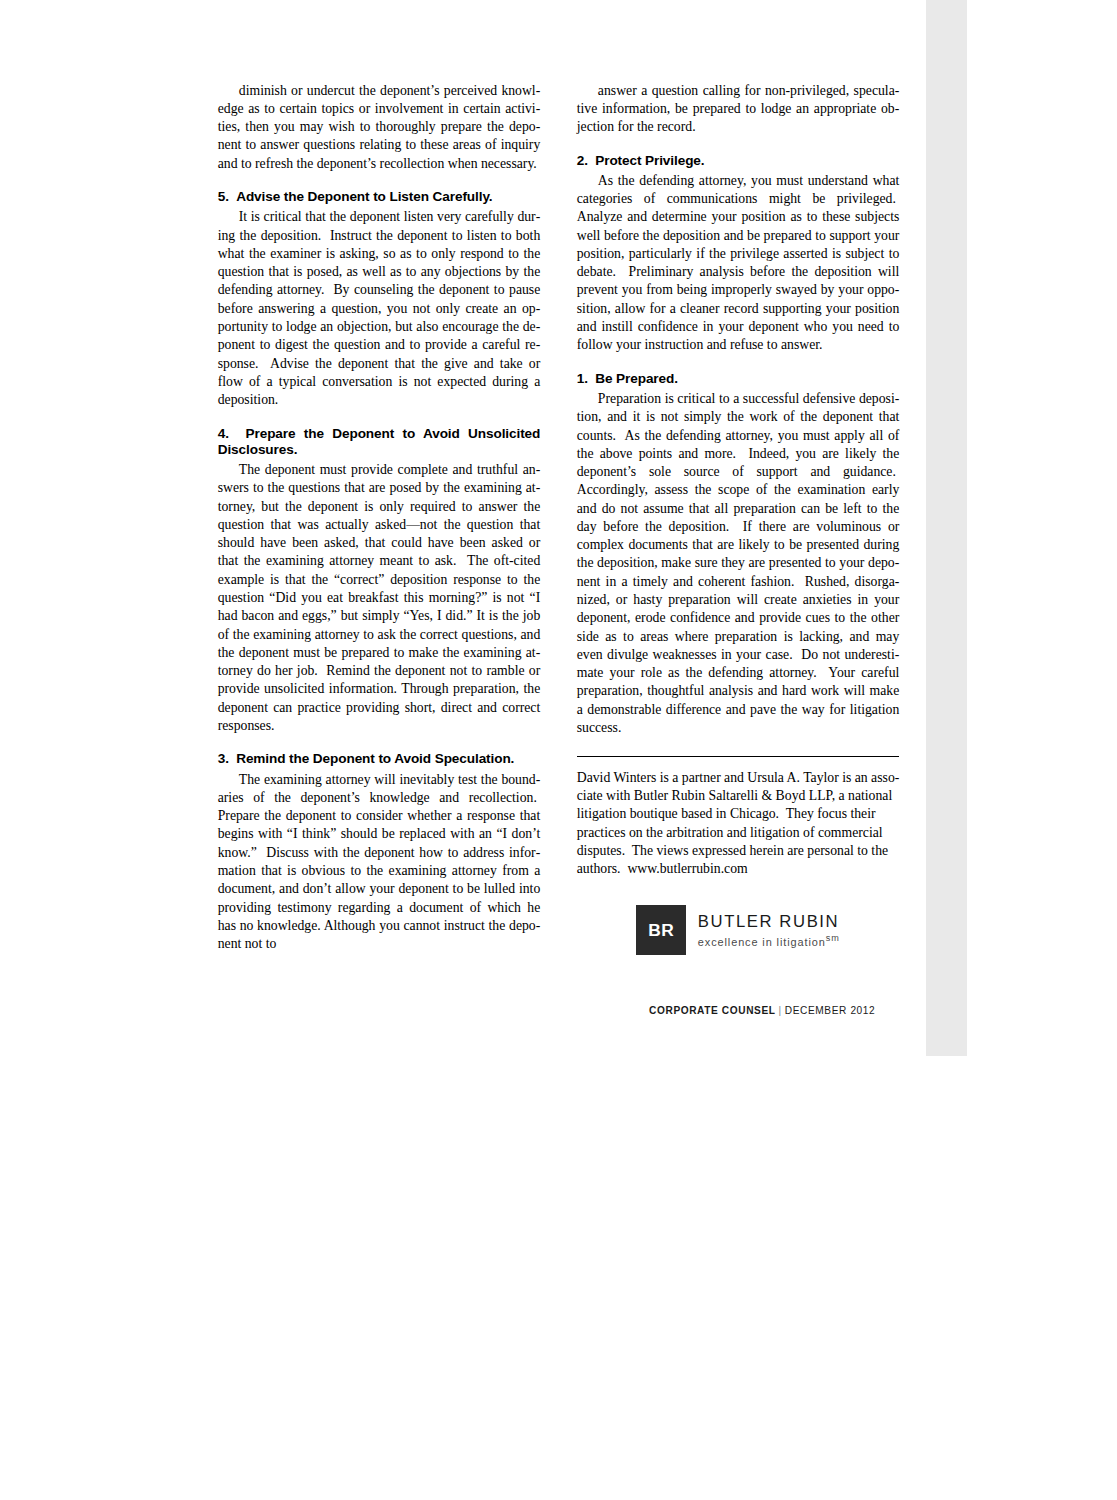diminish or undercut the deponent’s perceived knowledge as to certain topics or involvement in certain activities, then you may wish to thoroughly prepare the deponent to answer questions relating to these areas of inquiry and to refresh the deponent’s recollection when necessary.
5. Advise the Deponent to Listen Carefully.
It is critical that the deponent listen very carefully during the deposition. Instruct the deponent to listen to both what the examiner is asking, so as to only respond to the question that is posed, as well as to any objections by the defending attorney. By counseling the deponent to pause before answering a question, you not only create an opportunity to lodge an objection, but also encourage the deponent to digest the question and to provide a careful response. Advise the deponent that the give and take or flow of a typical conversation is not expected during a deposition.
4. Prepare the Deponent to Avoid Unsolicited Disclosures.
The deponent must provide complete and truthful answers to the questions that are posed by the examining attorney, but the deponent is only required to answer the question that was actually asked—not the question that should have been asked, that could have been asked or that the examining attorney meant to ask. The oft-cited example is that the “correct” deposition response to the question “Did you eat breakfast this morning?” is not “I had bacon and eggs,” but simply “Yes, I did.” It is the job of the examining attorney to ask the correct questions, and the deponent must be prepared to make the examining attorney do her job. Remind the deponent not to ramble or provide unsolicited information. Through preparation, the deponent can practice providing short, direct and correct responses.
3. Remind the Deponent to Avoid Speculation.
The examining attorney will inevitably test the boundaries of the deponent’s knowledge and recollection. Prepare the deponent to consider whether a response that begins with “I think” should be replaced with an “I don’t know.” Discuss with the deponent how to address information that is obvious to the examining attorney from a document, and don’t allow your deponent to be lulled into providing testimony regarding a document of which he has no knowledge. Although you cannot instruct the deponent not to
answer a question calling for non-privileged, speculative information, be prepared to lodge an appropriate objection for the record.
2. Protect Privilege.
As the defending attorney, you must understand what categories of communications might be privileged. Analyze and determine your position as to these subjects well before the deposition and be prepared to support your position, particularly if the privilege asserted is subject to debate. Preliminary analysis before the deposition will prevent you from being improperly swayed by your opposition, allow for a cleaner record supporting your position and instill confidence in your deponent who you need to follow your instruction and refuse to answer.
1. Be Prepared.
Preparation is critical to a successful defensive deposition, and it is not simply the work of the deponent that counts. As the defending attorney, you must apply all of the above points and more. Indeed, you are likely the deponent’s sole source of support and guidance. Accordingly, assess the scope of the examination early and do not assume that all preparation can be left to the day before the deposition. If there are voluminous or complex documents that are likely to be presented during the deposition, make sure they are presented to your deponent in a timely and coherent fashion. Rushed, disorganized, or hasty preparation will create anxieties in your deponent, erode confidence and provide cues to the other side as to areas where preparation is lacking, and may even divulge weaknesses in your case. Do not underestimate your role as the defending attorney. Your careful preparation, thoughtful analysis and hard work will make a demonstrable difference and pave the way for litigation success.
David Winters is a partner and Ursula A. Taylor is an associate with Butler Rubin Saltarelli & Boyd LLP, a national litigation boutique based in Chicago. They focus their practices on the arbitration and litigation of commercial disputes. The views expressed herein are personal to the authors. www.butlerrubin.com
BR
BUTLER RUBIN
excellence in litigationsm
CORPORATE COUNSEL|DECEMBER 2012